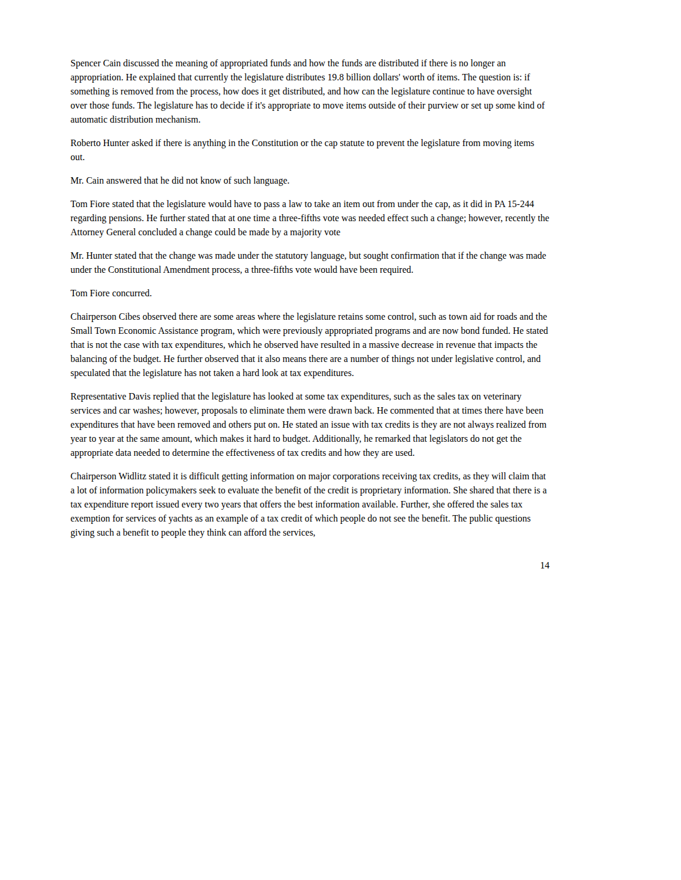Spencer Cain discussed the meaning of appropriated funds and how the funds are distributed if there is no longer an appropriation. He explained that currently the legislature distributes 19.8 billion dollars' worth of items. The question is: if something is removed from the process, how does it get distributed, and how can the legislature continue to have oversight over those funds. The legislature has to decide if it's appropriate to move items outside of their purview or set up some kind of automatic distribution mechanism.
Roberto Hunter asked if there is anything in the Constitution or the cap statute to prevent the legislature from moving items out.
Mr. Cain answered that he did not know of such language.
Tom Fiore stated that the legislature would have to pass a law to take an item out from under the cap, as it did in PA 15-244 regarding pensions. He further stated that at one time a three-fifths vote was needed effect such a change; however, recently the Attorney General concluded a change could be made by a majority vote
Mr. Hunter stated that the change was made under the statutory language, but sought confirmation that if the change was made under the Constitutional Amendment process, a three-fifths vote would have been required.
Tom Fiore concurred.
Chairperson Cibes observed there are some areas where the legislature retains some control, such as town aid for roads and the Small Town Economic Assistance program, which were previously appropriated programs and are now bond funded. He stated that is not the case with tax expenditures, which he observed have resulted in a massive decrease in revenue that impacts the balancing of the budget. He further observed that it also means there are a number of things not under legislative control, and speculated that the legislature has not taken a hard look at tax expenditures.
Representative Davis replied that the legislature has looked at some tax expenditures, such as the sales tax on veterinary services and car washes; however, proposals to eliminate them were drawn back. He commented that at times there have been expenditures that have been removed and others put on. He stated an issue with tax credits is they are not always realized from year to year at the same amount, which makes it hard to budget. Additionally, he remarked that legislators do not get the appropriate data needed to determine the effectiveness of tax credits and how they are used.
Chairperson Widlitz stated it is difficult getting information on major corporations receiving tax credits, as they will claim that a lot of information policymakers seek to evaluate the benefit of the credit is proprietary information. She shared that there is a tax expenditure report issued every two years that offers the best information available. Further, she offered the sales tax exemption for services of yachts as an example of a tax credit of which people do not see the benefit. The public questions giving such a benefit to people they think can afford the services,
14